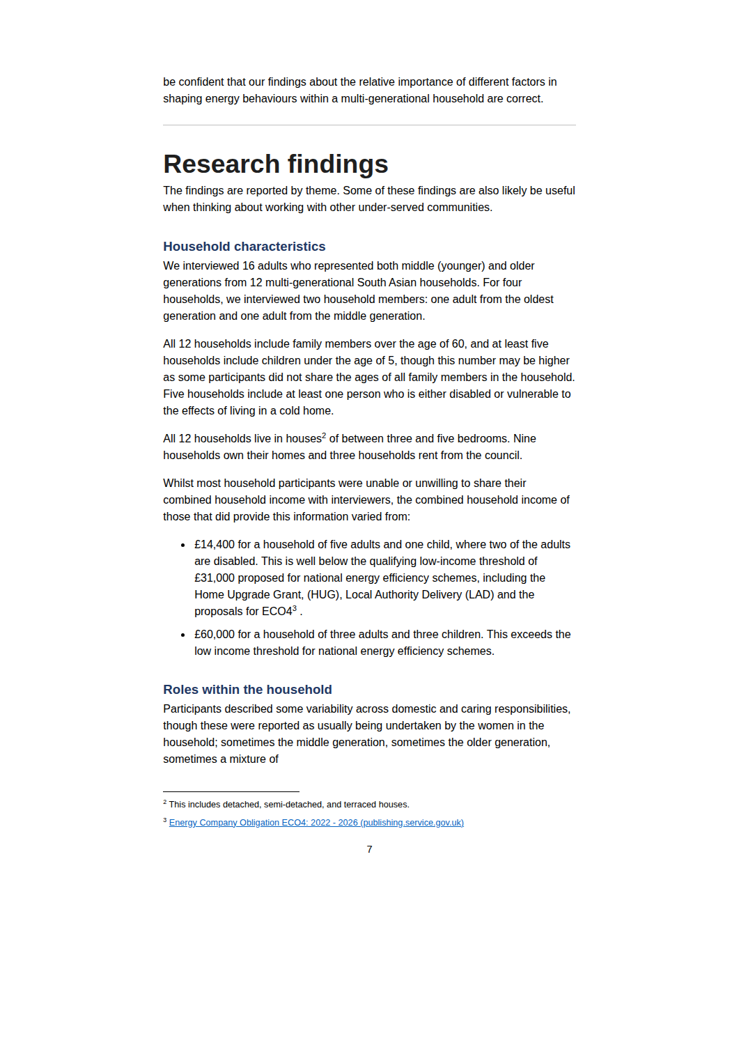be confident that our findings about the relative importance of different factors in shaping energy behaviours within a multi-generational household are correct.
Research findings
The findings are reported by theme. Some of these findings are also likely be useful when thinking about working with other under-served communities.
Household characteristics
We interviewed 16 adults who represented both middle (younger) and older generations from 12 multi-generational South Asian households. For four households, we interviewed two household members: one adult from the oldest generation and one adult from the middle generation.
All 12 households include family members over the age of 60, and at least five households include children under the age of 5, though this number may be higher as some participants did not share the ages of all family members in the household. Five households include at least one person who is either disabled or vulnerable to the effects of living in a cold home.
All 12 households live in houses2 of between three and five bedrooms. Nine households own their homes and three households rent from the council.
Whilst most household participants were unable or unwilling to share their combined household income with interviewers, the combined household income of those that did provide this information varied from:
£14,400 for a household of five adults and one child, where two of the adults are disabled. This is well below the qualifying low-income threshold of £31,000 proposed for national energy efficiency schemes, including the Home Upgrade Grant, (HUG), Local Authority Delivery (LAD) and the proposals for ECO43 .
£60,000 for a household of three adults and three children. This exceeds the low income threshold for national energy efficiency schemes.
Roles within the household
Participants described some variability across domestic and caring responsibilities, though these were reported as usually being undertaken by the women in the household; sometimes the middle generation, sometimes the older generation, sometimes a mixture of
2 This includes detached, semi-detached, and terraced houses.
3 Energy Company Obligation ECO4: 2022 - 2026 (publishing.service.gov.uk)
7